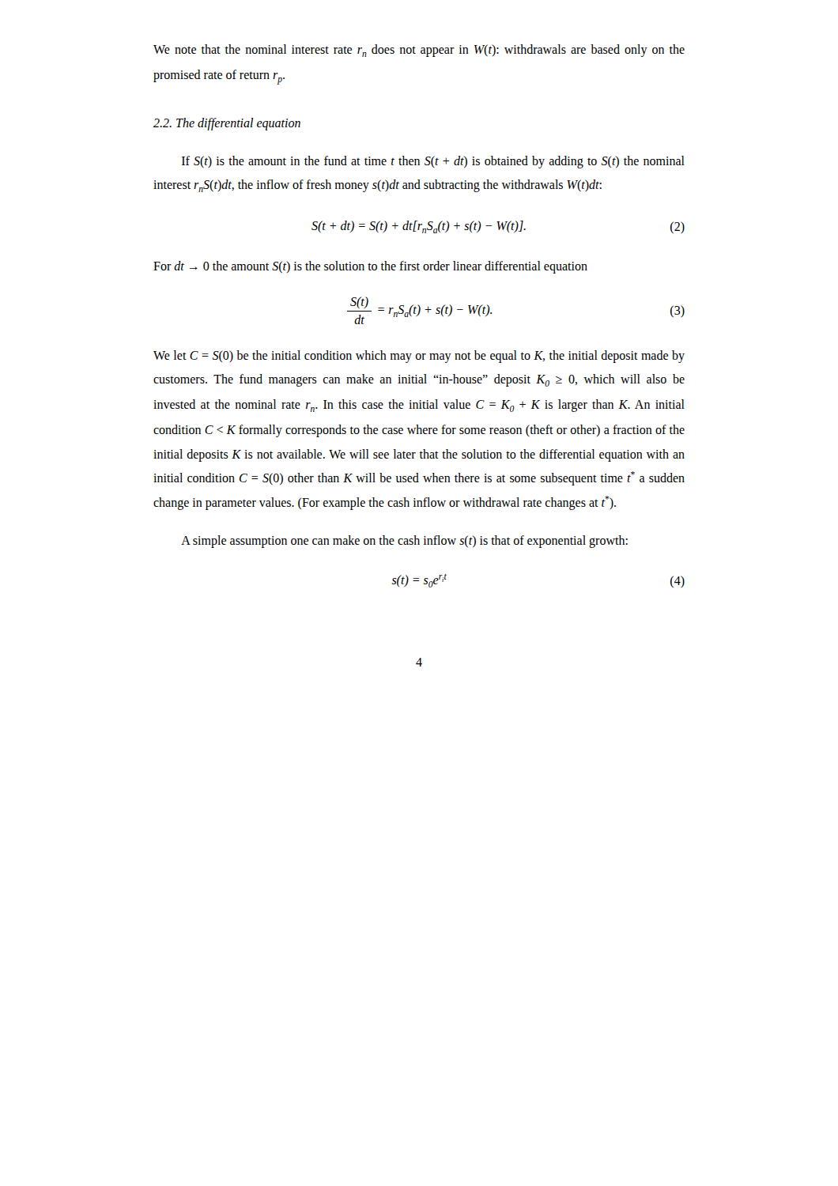We note that the nominal interest rate rn does not appear in W(t): withdrawals are based only on the promised rate of return rp.
2.2. The differential equation
If S(t) is the amount in the fund at time t then S(t + dt) is obtained by adding to S(t) the nominal interest rnS(t)dt, the inflow of fresh money s(t)dt and subtracting the withdrawals W(t)dt:
S(t + dt) = S(t) + dt[rnSa(t) + s(t) − W(t)]. (2)
For dt → 0 the amount S(t) is the solution to the first order linear differential equation
S(t) dt = rnSa(t) + s(t) − W(t). (3)
We let C = S(0) be the initial condition which may or may not be equal to K, the initial deposit made by customers. The fund managers can make an initial “in-house” deposit K0 ≥ 0, which will also be invested at the nominal rate rn. In this case the initial value C = K0 + K is larger than K. An initial condition C < K formally corresponds to the case where for some reason (theft or other) a fraction of the initial deposits K is not available. We will see later that the solution to the differential equation with an initial condition C = S(0) other than K will be used when there is at some subsequent time t* a sudden change in parameter values. (For example the cash inflow or withdrawal rate changes at t*).
A simple assumption one can make on the cash inflow s(t) is that of exponential growth:
s(t) = s0erit (4)
4